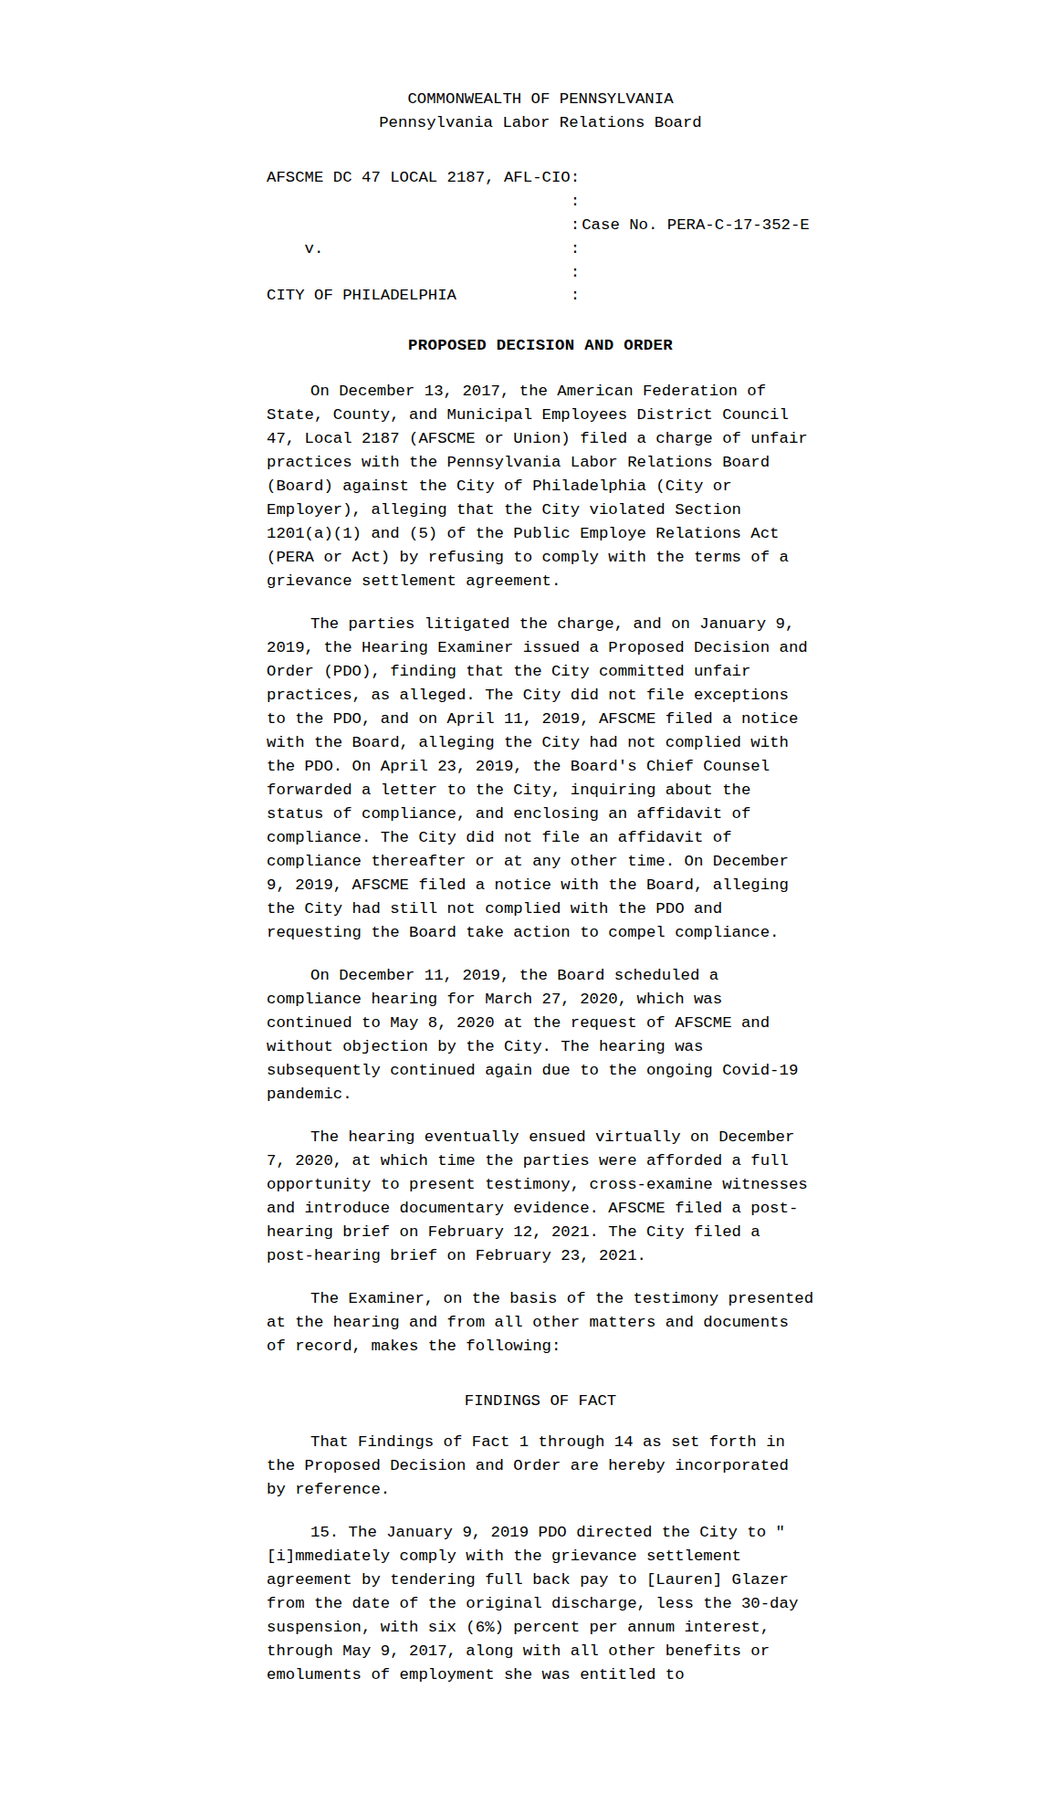COMMONWEALTH OF PENNSYLVANIA
Pennsylvania Labor Relations Board
| AFSCME DC 47 LOCAL 2187, AFL-CIO | : | |
| | : | |
| | : | Case No. PERA-C-17-352-E |
| v. | : | |
| | : | |
| CITY OF PHILADELPHIA | : | |
PROPOSED DECISION AND ORDER
On December 13, 2017, the American Federation of State, County, and Municipal Employees District Council 47, Local 2187 (AFSCME or Union) filed a charge of unfair practices with the Pennsylvania Labor Relations Board (Board) against the City of Philadelphia (City or Employer), alleging that the City violated Section 1201(a)(1) and (5) of the Public Employe Relations Act (PERA or Act) by refusing to comply with the terms of a grievance settlement agreement.
The parties litigated the charge, and on January 9, 2019, the Hearing Examiner issued a Proposed Decision and Order (PDO), finding that the City committed unfair practices, as alleged. The City did not file exceptions to the PDO, and on April 11, 2019, AFSCME filed a notice with the Board, alleging the City had not complied with the PDO. On April 23, 2019, the Board's Chief Counsel forwarded a letter to the City, inquiring about the status of compliance, and enclosing an affidavit of compliance. The City did not file an affidavit of compliance thereafter or at any other time. On December 9, 2019, AFSCME filed a notice with the Board, alleging the City had still not complied with the PDO and requesting the Board take action to compel compliance.
On December 11, 2019, the Board scheduled a compliance hearing for March 27, 2020, which was continued to May 8, 2020 at the request of AFSCME and without objection by the City. The hearing was subsequently continued again due to the ongoing Covid-19 pandemic.
The hearing eventually ensued virtually on December 7, 2020, at which time the parties were afforded a full opportunity to present testimony, cross-examine witnesses and introduce documentary evidence. AFSCME filed a post-hearing brief on February 12, 2021. The City filed a post-hearing brief on February 23, 2021.
The Examiner, on the basis of the testimony presented at the hearing and from all other matters and documents of record, makes the following:
FINDINGS OF FACT
That Findings of Fact 1 through 14 as set forth in the Proposed Decision and Order are hereby incorporated by reference.
15. The January 9, 2019 PDO directed the City to "[i]mmediately comply with the grievance settlement agreement by tendering full back pay to [Lauren] Glazer from the date of the original discharge, less the 30-day suspension, with six (6%) percent per annum interest, through May 9, 2017, along with all other benefits or emoluments of employment she was entitled to